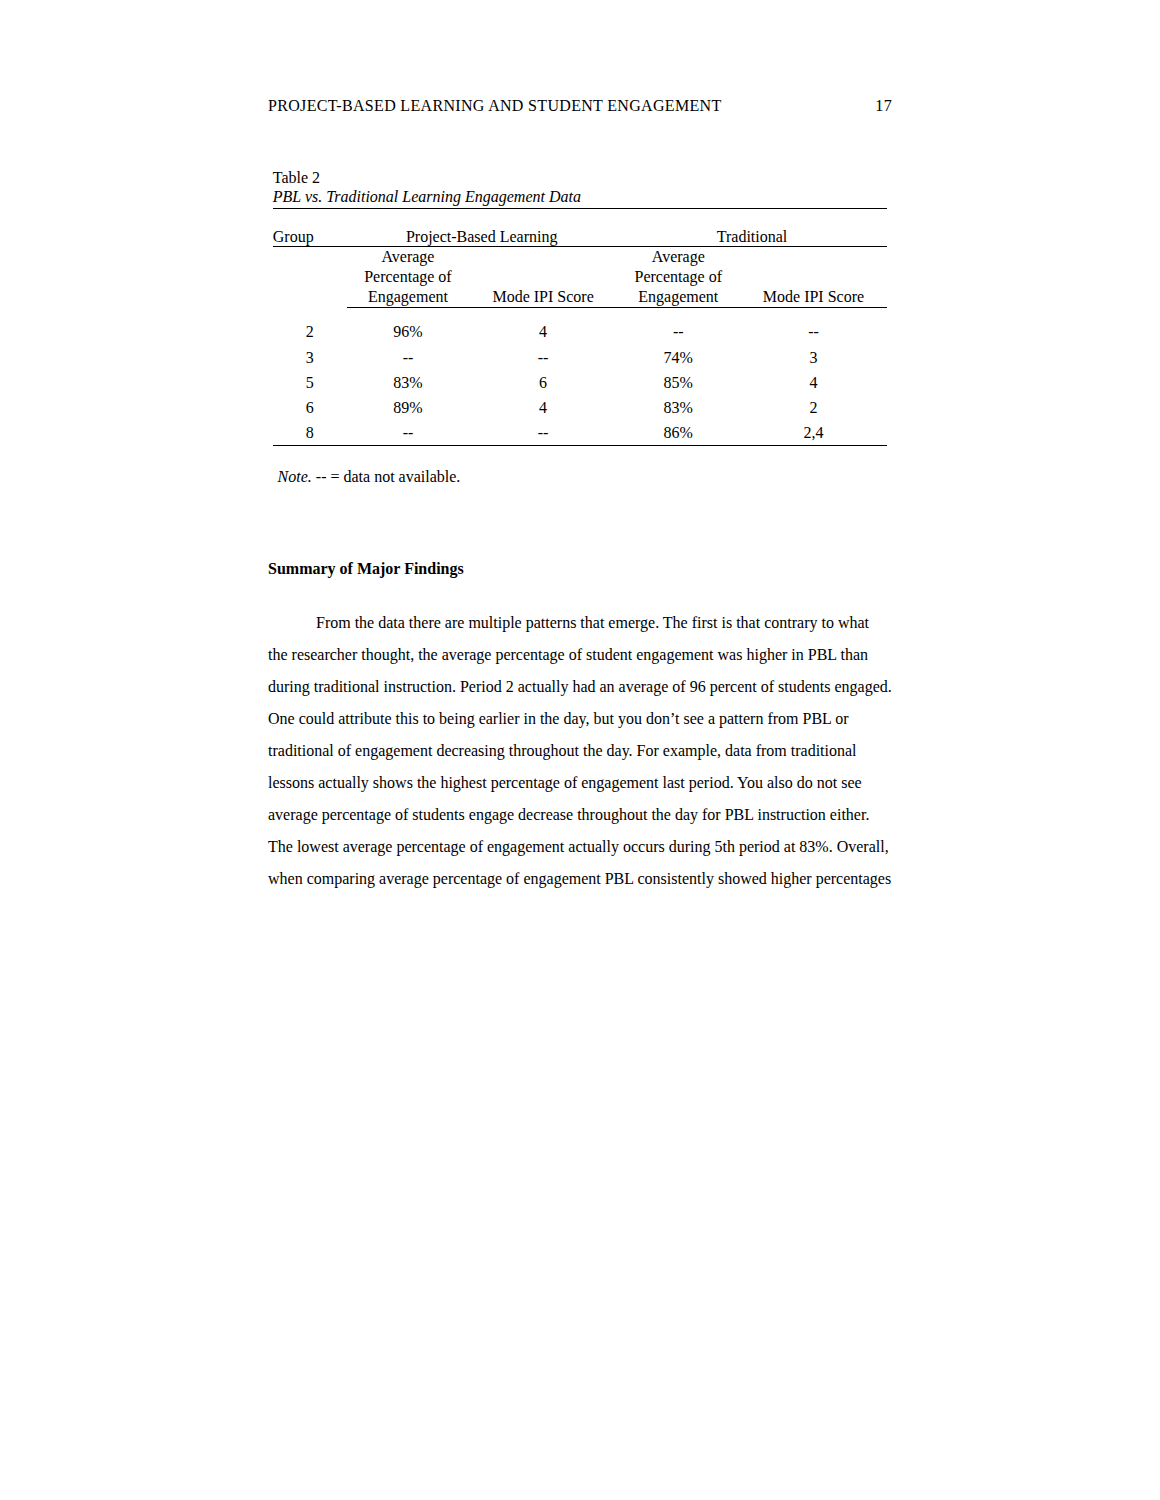Project-Based Learning and Student Engagement 17
Table 2
PBL vs. Traditional Learning Engagement Data
| Group | Project-Based Learning | Traditional |
| --- | --- | --- |
| | Average | | Average | |
| | Percentage of | | Percentage of | |
| | Engagement | Mode IPI Score | Engagement | Mode IPI Score |
| 2 | 96% | 4 | -- | -- |
| 3 | -- | -- | 74% | 3 |
| 5 | 83% | 6 | 85% | 4 |
| 6 | 89% | 4 | 83% | 2 |
| 8 | -- | -- | 86% | 2,4 |
Note. -- = data not available.
Summary of Major Findings
From the data there are multiple patterns that emerge. The first is that contrary to what the researcher thought, the average percentage of student engagement was higher in PBL than during traditional instruction. Period 2 actually had an average of 96 percent of students engaged. One could attribute this to being earlier in the day, but you don’t see a pattern from PBL or traditional of engagement decreasing throughout the day. For example, data from traditional lessons actually shows the highest percentage of engagement last period. You also do not see average percentage of students engage decrease throughout the day for PBL instruction either. The lowest average percentage of engagement actually occurs during 5th period at 83%. Overall, when comparing average percentage of engagement PBL consistently showed higher percentages